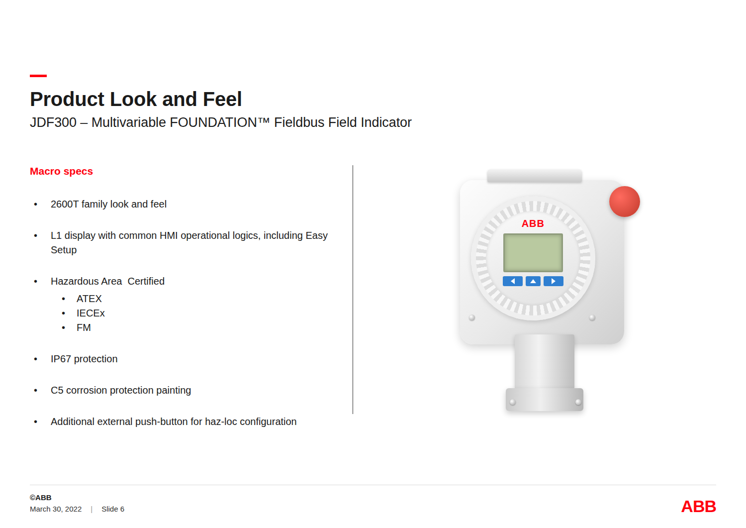Product Look and Feel
JDF300 – Multivariable FOUNDATION™ Fieldbus Field Indicator
Macro specs
2600T family look and feel
L1 display with common HMI operational logics, including Easy Setup
Hazardous Area Certified
ATEX
IECEx
FM
IP67 protection
C5 corrosion protection painting
Additional external push-button for haz-loc configuration
ABB
©ABB
March 30, 2022 | Slide 6
ABB